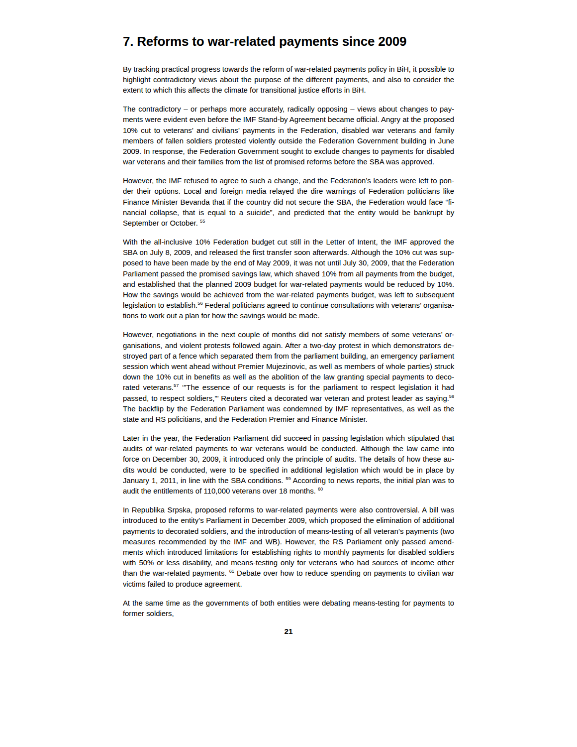7. Reforms to war-related payments since 2009
By tracking practical progress towards the reform of war-related payments policy in BiH, it possible to highlight contradictory views about the purpose of the different payments, and also to consider the extent to which this affects the climate for transitional justice efforts in BiH.
The contradictory – or perhaps more accurately, radically opposing – views about changes to payments were evident even before the IMF Stand-by Agreement became official. Angry at the proposed 10% cut to veterans’ and civilians’ payments in the Federation, disabled war veterans and family members of fallen soldiers protested violently outside the Federation Government building in June 2009. In response, the Federation Government sought to exclude changes to payments for disabled war veterans and their families from the list of promised reforms before the SBA was approved.
However, the IMF refused to agree to such a change, and the Federation’s leaders were left to ponder their options. Local and foreign media relayed the dire warnings of Federation politicians like Finance Minister Bevanda that if the country did not secure the SBA, the Federation would face “financial collapse, that is equal to a suicide”, and predicted that the entity would be bankrupt by September or October. 55
With the all-inclusive 10% Federation budget cut still in the Letter of Intent, the IMF approved the SBA on July 8, 2009, and released the first transfer soon afterwards. Although the 10% cut was supposed to have been made by the end of May 2009, it was not until July 30, 2009, that the Federation Parliament passed the promised savings law, which shaved 10% from all payments from the budget, and established that the planned 2009 budget for war-related payments would be reduced by 10%. How the savings would be achieved from the war-related payments budget, was left to subsequent legislation to establish.56 Federal politicians agreed to continue consultations with veterans’ organisations to work out a plan for how the savings would be made.
However, negotiations in the next couple of months did not satisfy members of some veterans’ organisations, and violent protests followed again. After a two-day protest in which demonstrators destroyed part of a fence which separated them from the parliament building, an emergency parliament session which went ahead without Premier Mujezinovic, as well as members of whole parties) struck down the 10% cut in benefits as well as the abolition of the law granting special payments to decorated veterans.57 ‘”The essence of our requests is for the parliament to respect legislation it had passed, to respect soldiers,”’ Reuters cited a decorated war veteran and protest leader as saying.58 The backflip by the Federation Parliament was condemned by IMF representatives, as well as the state and RS policitians, and the Federation Premier and Finance Minister.
Later in the year, the Federation Parliament did succeed in passing legislation which stipulated that audits of war-related payments to war veterans would be conducted. Although the law came into force on December 30, 2009, it introduced only the principle of audits. The details of how these audits would be conducted, were to be specified in additional legislation which would be in place by January 1, 2011, in line with the SBA conditions. 59 According to news reports, the initial plan was to audit the entitlements of 110,000 veterans over 18 months. 60
In Republika Srpska, proposed reforms to war-related payments were also controversial. A bill was introduced to the entity’s Parliament in December 2009, which proposed the elimination of additional payments to decorated soldiers, and the introduction of means-testing of all veteran’s payments (two measures recommended by the IMF and WB). However, the RS Parliament only passed amendments which introduced limitations for establishing rights to monthly payments for disabled soldiers with 50% or less disability, and means-testing only for veterans who had sources of income other than the war-related payments. 61 Debate over how to reduce spending on payments to civilian war victims failed to produce agreement.
At the same time as the governments of both entities were debating means-testing for payments to former soldiers,
21